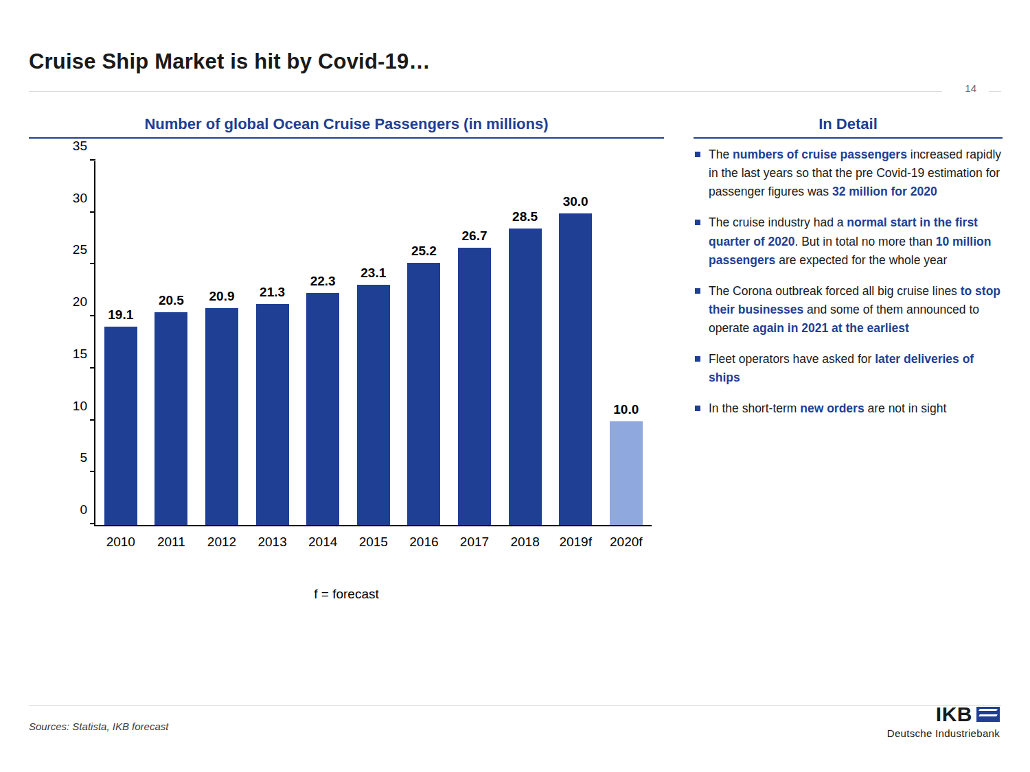Cruise Ship Market is hit by Covid-19…
14
Number of global Ocean Cruise Passengers (in millions)
In Detail
The numbers of cruise passengers increased rapidly in the last years so that the pre Covid-19 estimation for passenger figures was 32 million for 2020
The cruise industry had a normal start in the first quarter of 2020. But in total no more than 10 million passengers are expected for the whole year
The Corona outbreak forced all big cruise lines to stop their businesses and some of them announced to operate again in 2021 at the earliest
Fleet operators have asked for later deliveries of ships
In the short-term new orders are not in sight
0
5
10
15
20
25
30
35
19.1
2010
20.5
2011
20.9
2012
21.3
2013
22.3
2014
23.1
2015
25.2
2016
26.7
2017
28.5
2018
30.0
2019f
10.0
2020f
f = forecast
Sources: Statista, IKB forecast
IKB
Deutsche Industriebank